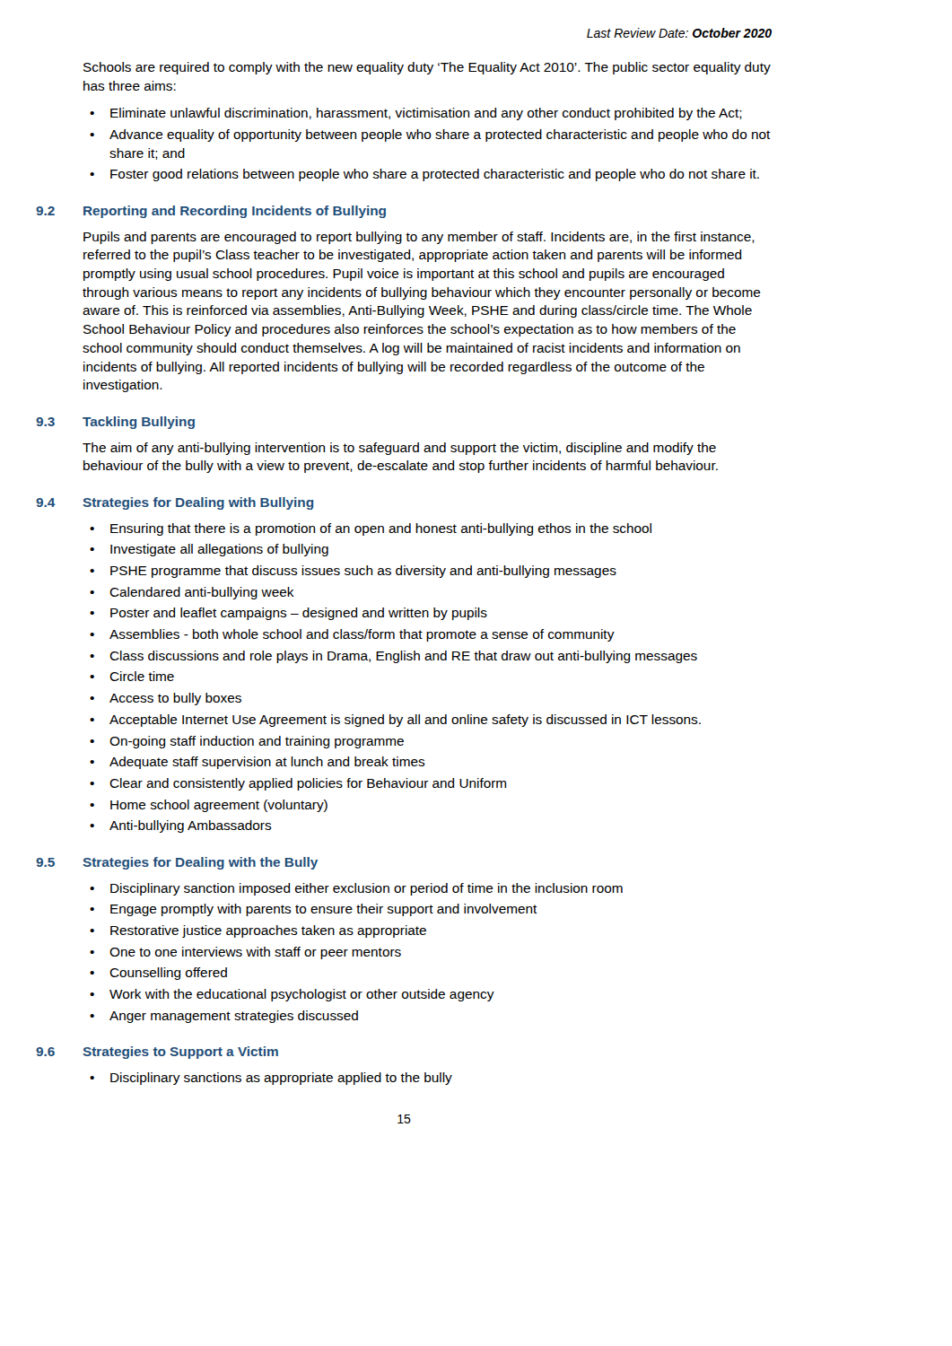Last Review Date: October 2020
Schools are required to comply with the new equality duty ‘The Equality Act 2010’. The public sector equality duty has three aims:
Eliminate unlawful discrimination, harassment, victimisation and any other conduct prohibited by the Act;
Advance equality of opportunity between people who share a protected characteristic and people who do not share it; and
Foster good relations between people who share a protected characteristic and people who do not share it.
9.2 Reporting and Recording Incidents of Bullying
Pupils and parents are encouraged to report bullying to any member of staff. Incidents are, in the first instance, referred to the pupil’s Class teacher to be investigated, appropriate action taken and parents will be informed promptly using usual school procedures. Pupil voice is important at this school and pupils are encouraged through various means to report any incidents of bullying behaviour which they encounter personally or become aware of. This is reinforced via assemblies, Anti-Bullying Week, PSHE and during class/circle time. The Whole School Behaviour Policy and procedures also reinforces the school’s expectation as to how members of the school community should conduct themselves. A log will be maintained of racist incidents and information on incidents of bullying. All reported incidents of bullying will be recorded regardless of the outcome of the investigation.
9.3 Tackling Bullying
The aim of any anti-bullying intervention is to safeguard and support the victim, discipline and modify the behaviour of the bully with a view to prevent, de-escalate and stop further incidents of harmful behaviour.
9.4 Strategies for Dealing with Bullying
Ensuring that there is a promotion of an open and honest anti-bullying ethos in the school
Investigate all allegations of bullying
PSHE programme that discuss issues such as diversity and anti-bullying messages
Calendared anti-bullying week
Poster and leaflet campaigns – designed and written by pupils
Assemblies - both whole school and class/form that promote a sense of community
Class discussions and role plays in Drama, English and RE that draw out anti-bullying messages
Circle time
Access to bully boxes
Acceptable Internet Use Agreement is signed by all and online safety is discussed in ICT lessons.
On-going staff induction and training programme
Adequate staff supervision at lunch and break times
Clear and consistently applied policies for Behaviour and Uniform
Home school agreement (voluntary)
Anti-bullying Ambassadors
9.5 Strategies for Dealing with the Bully
Disciplinary sanction imposed either exclusion or period of time in the inclusion room
Engage promptly with parents to ensure their support and involvement
Restorative justice approaches taken as appropriate
One to one interviews with staff or peer mentors
Counselling offered
Work with the educational psychologist or other outside agency
Anger management strategies discussed
9.6 Strategies to Support a Victim
Disciplinary sanctions as appropriate applied to the bully
15